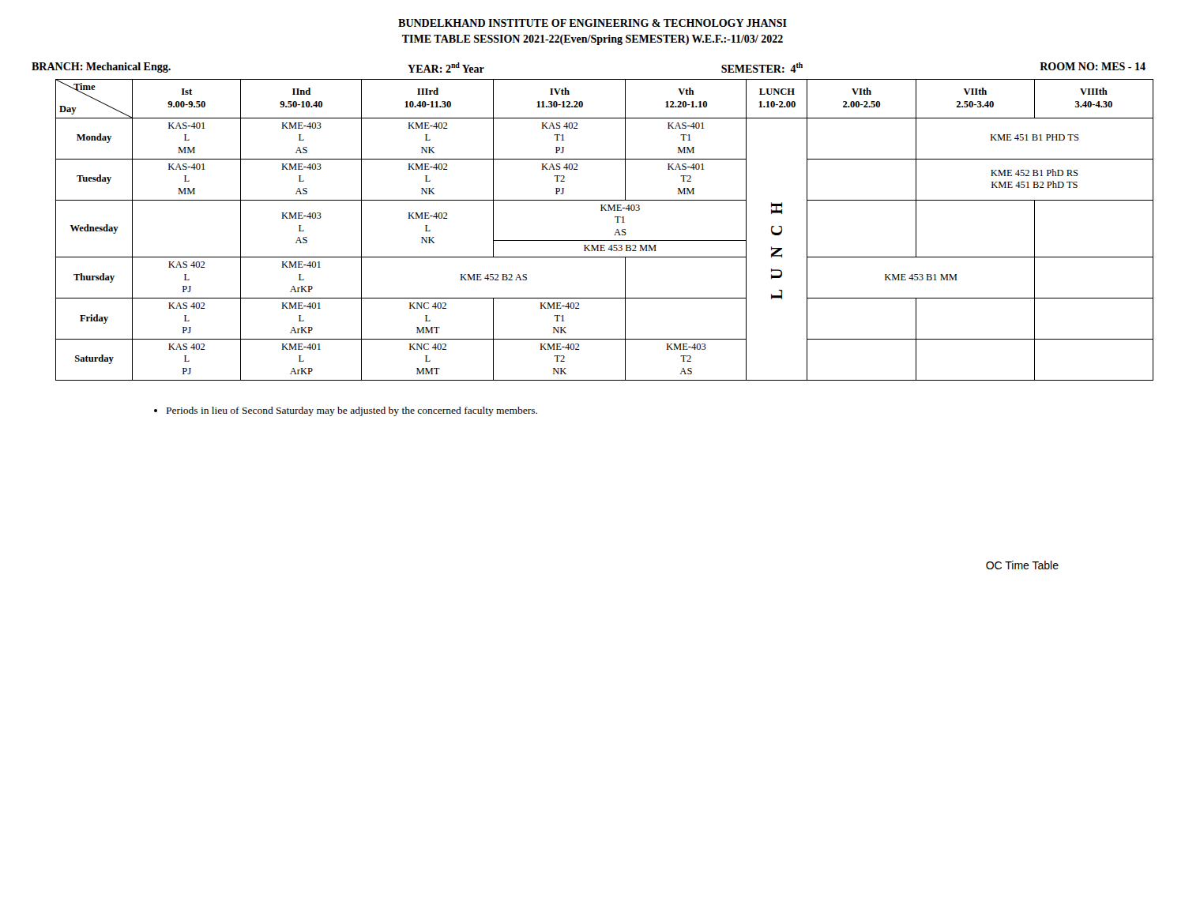BUNDELKHAND INSTITUTE OF ENGINEERING & TECHNOLOGY JHANSI
TIME TABLE SESSION 2021-22(Even/Spring SEMESTER) W.E.F.:-11/03/ 2022
BRANCH: Mechanical Engg. YEAR: 2nd Year SEMESTER: 4th ROOM NO: MES - 14
| Time Day | Ist 9.00-9.50 | IInd 9.50-10.40 | IIIrd 10.40-11.30 | IVth 11.30-12.20 | Vth 12.20-1.10 | LUNCH 1.10-2.00 | VIth 2.00-2.50 | VIIth 2.50-3.40 | VIIIth 3.40-4.30 |
| --- | --- | --- | --- | --- | --- | --- | --- | --- | --- |
| Monday | KAS-401 L MM | KME-403 L AS | KME-402 L NK | KAS 402 T1 PJ | KAS-401 T1 MM | L U N C H | | KME 451 B1 PHD TS |
| Tuesday | KAS-401 L MM | KME-403 L AS | KME-402 L NK | KAS 402 T2 PJ | KAS-401 T2 MM | | KME 452 B1 PhD RS KME 451 B2 PhD TS |
| Wednesday | | KME-403 L AS | KME-402 L NK | KME-403 T1 AS KME 453 B2 MM | | | |
| Thursday | KAS 402 L PJ | KME-401 L ArKP | KME 452 B2 AS | | KME 453 B1 MM | |
| Friday | KAS 402 L PJ | KME-401 L ArKP | KNC 402 L MMT | KME-402 T1 NK | | | | |
| Saturday | KAS 402 L PJ | KME-401 L ArKP | KNC 402 L MMT | KME-402 T2 NK | KME-403 T2 AS | | | |
Periods in lieu of Second Saturday may be adjusted by the concerned faculty members.
OC Time Table